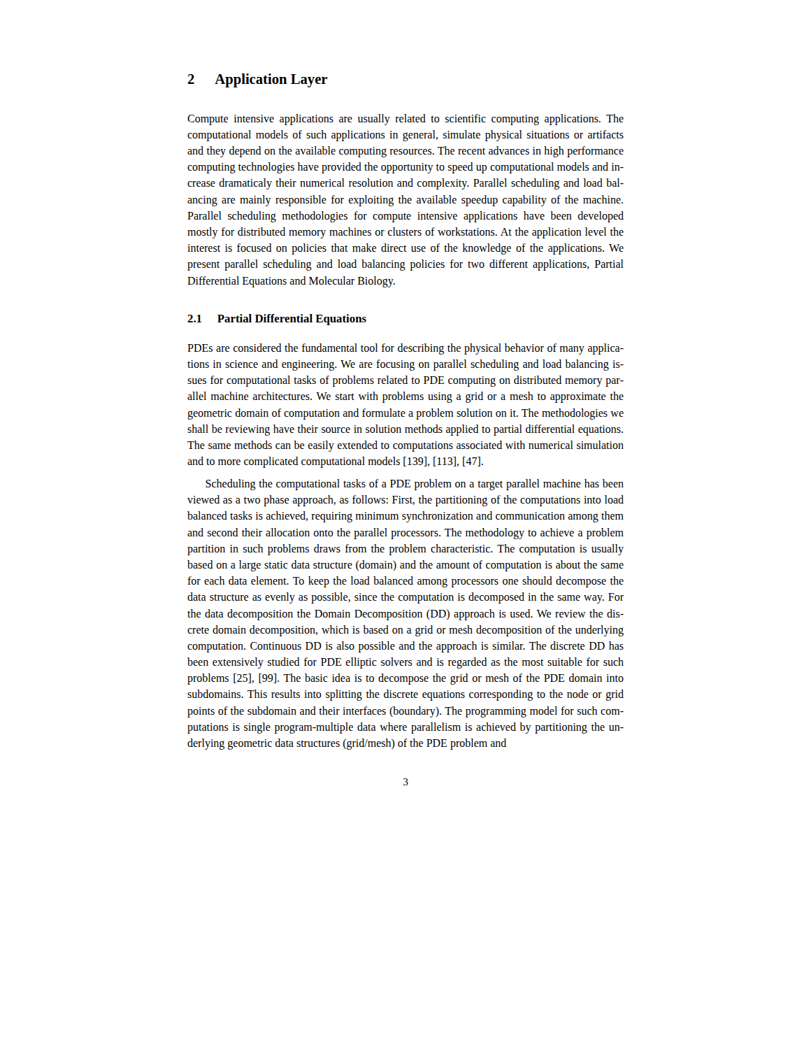2 Application Layer
Compute intensive applications are usually related to scientific computing applications. The computational models of such applications in general, simulate physical situations or artifacts and they depend on the available computing resources. The recent advances in high performance computing technologies have provided the opportunity to speed up computational models and increase dramaticaly their numerical resolution and complexity. Parallel scheduling and load balancing are mainly responsible for exploiting the available speedup capability of the machine. Parallel scheduling methodologies for compute intensive applications have been developed mostly for distributed memory machines or clusters of workstations. At the application level the interest is focused on policies that make direct use of the knowledge of the applications. We present parallel scheduling and load balancing policies for two different applications, Partial Differential Equations and Molecular Biology.
2.1 Partial Differential Equations
PDEs are considered the fundamental tool for describing the physical behavior of many applications in science and engineering. We are focusing on parallel scheduling and load balancing issues for computational tasks of problems related to PDE computing on distributed memory parallel machine architectures. We start with problems using a grid or a mesh to approximate the geometric domain of computation and formulate a problem solution on it. The methodologies we shall be reviewing have their source in solution methods applied to partial differential equations. The same methods can be easily extended to computations associated with numerical simulation and to more complicated computational models [139], [113], [47].
Scheduling the computational tasks of a PDE problem on a target parallel machine has been viewed as a two phase approach, as follows: First, the partitioning of the computations into load balanced tasks is achieved, requiring minimum synchronization and communication among them and second their allocation onto the parallel processors. The methodology to achieve a problem partition in such problems draws from the problem characteristic. The computation is usually based on a large static data structure (domain) and the amount of computation is about the same for each data element. To keep the load balanced among processors one should decompose the data structure as evenly as possible, since the computation is decomposed in the same way. For the data decomposition the Domain Decomposition (DD) approach is used. We review the discrete domain decomposition, which is based on a grid or mesh decomposition of the underlying computation. Continuous DD is also possible and the approach is similar. The discrete DD has been extensively studied for PDE elliptic solvers and is regarded as the most suitable for such problems [25], [99]. The basic idea is to decompose the grid or mesh of the PDE domain into subdomains. This results into splitting the discrete equations corresponding to the node or grid points of the subdomain and their interfaces (boundary). The programming model for such computations is single program-multiple data where parallelism is achieved by partitioning the underlying geometric data structures (grid/mesh) of the PDE problem and
3